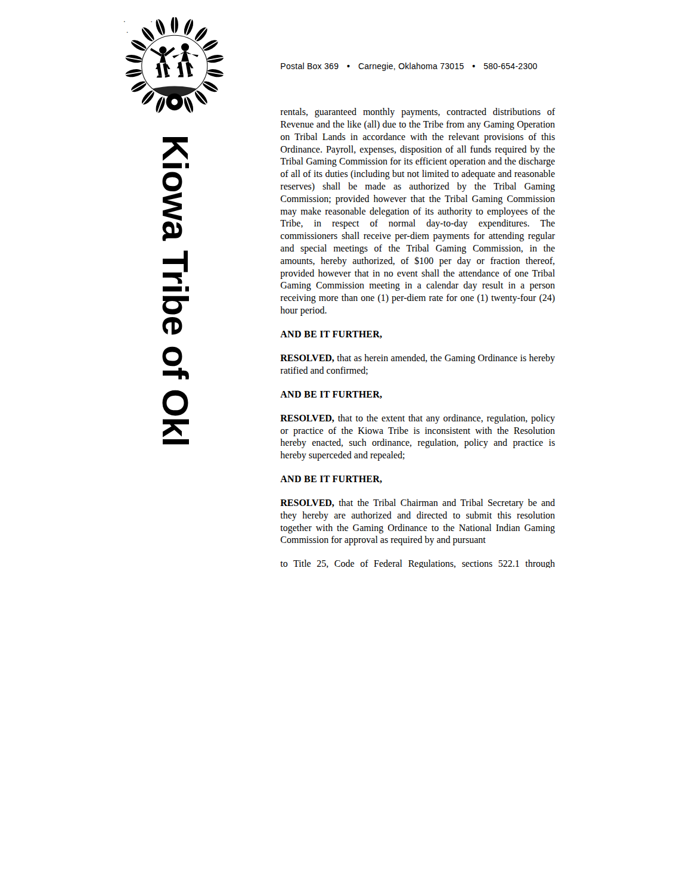...
Kiowa Tribe of Okl
Postal Box 369 • Carnegie, Oklahoma 73015 • 580-654-2300
rentals, guaranteed monthly payments, contracted distributions of Revenue and the like (all) due to the Tribe from any Gaming Operation on Tribal Lands in accordance with the relevant provisions of this Ordinance. Payroll, expenses, disposition of all funds required by the Tribal Gaming Commission for its efficient operation and the discharge of all of its duties (including but not limited to adequate and reasonable reserves) shall be made as authorized by the Tribal Gaming Commission; provided however that the Tribal Gaming Commission may make reasonable delegation of its authority to employees of the Tribe, in respect of normal day-to-day expenditures. The commissioners shall receive per-diem payments for attending regular and special meetings of the Tribal Gaming Commission, in the amounts, hereby authorized, of $100 per day or fraction thereof, provided however that in no event shall the attendance of one Tribal Gaming Commission meeting in a calendar day result in a person receiving more than one (1) per-diem rate for one (1) twenty-four (24) hour period.
AND BE IT FURTHER,
RESOLVED, that as herein amended, the Gaming Ordinance is hereby ratified and confirmed;
AND BE IT FURTHER,
RESOLVED, that to the extent that any ordinance, regulation, policy or practice of the Kiowa Tribe is inconsistent with the Resolution hereby enacted, such ordinance, regulation, policy and practice is hereby superceded and repealed;
AND BE IT FURTHER,
RESOLVED, that the Tribal Chairman and Tribal Secretary be and they hereby are authorized and directed to submit this resolution together with the Gaming Ordinance to the National Indian Gaming Commission for approval as required by and pursuant
to Title 25, Code of Federal Regulations, sections 522.1 through 522.12, inclusive and